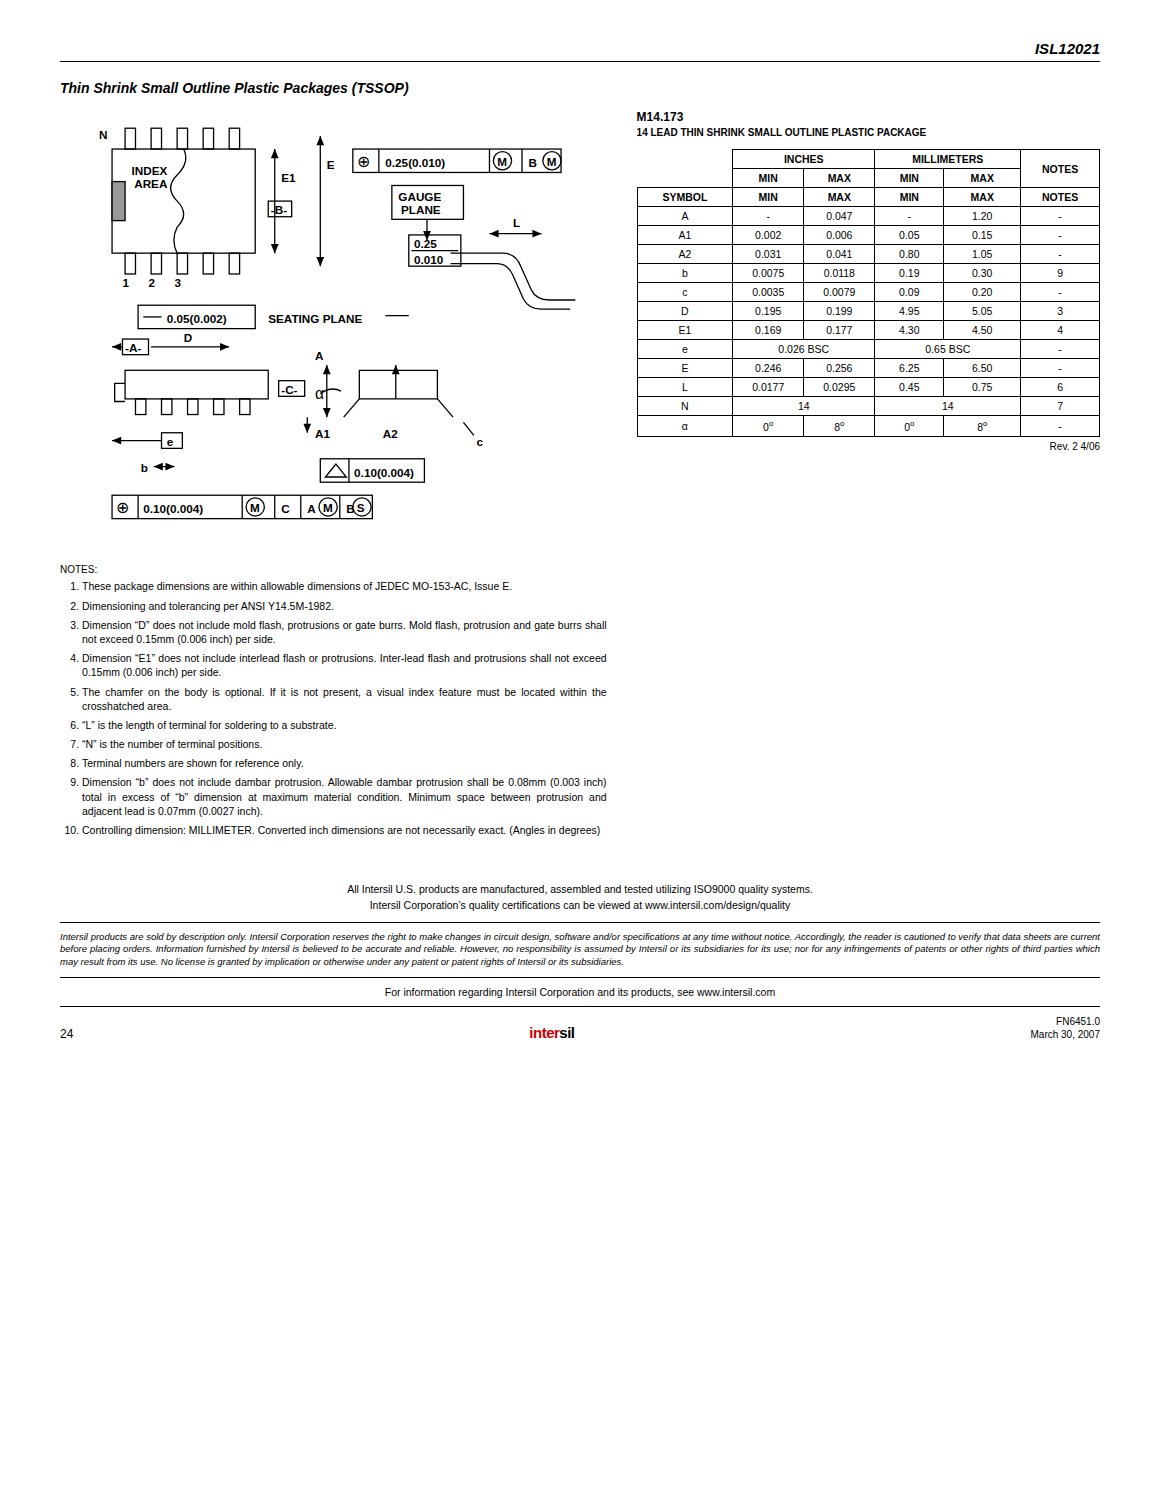ISL12021
Thin Shrink Small Outline Plastic Packages (TSSOP)
N INDEX AREA 1 2 3 E1 -B- E ⊕ 0.25(0.010) M B M GAUGE PLANE L 0.25 0.010 0.05(0.002) SEATING PLANE -A- D -C- A A1 e b α A2 c 0.10(0.004) ⊕ 0.10(0.004) M C A M B S
NOTES:
These package dimensions are within allowable dimensions of JEDEC MO-153-AC, Issue E.
Dimensioning and tolerancing per ANSI Y14.5M‑1982.
Dimension “D” does not include mold flash, protrusions or gate burrs. Mold flash, protrusion and gate burrs shall not exceed 0.15mm (0.006 inch) per side.
Dimension “E1” does not include interlead flash or protrusions. Inter-lead flash and protrusions shall not exceed 0.15mm (0.006 inch) per side.
The chamfer on the body is optional. If it is not present, a visual index feature must be located within the crosshatched area.
“L” is the length of terminal for soldering to a substrate.
“N” is the number of terminal positions.
Terminal numbers are shown for reference only.
Dimension “b” does not include dambar protrusion. Allowable dambar protrusion shall be 0.08mm (0.003 inch) total in excess of “b” dimension at maximum material condition. Minimum space between protrusion and adjacent lead is 0.07mm (0.0027 inch).
Controlling dimension: MILLIMETER. Converted inch dimensions are not necessarily exact. (Angles in degrees)
M14.173
14 LEAD THIN SHRINK SMALL OUTLINE PLASTIC PACKAGE
| | INCHES | MILLIMETERS | NOTES |
| --- | --- | --- | --- |
| MIN | MAX | MIN | MAX |
| SYMBOL | MIN | MAX | MIN | MAX | NOTES |
| A | - | 0.047 | - | 1.20 | - |
| A1 | 0.002 | 0.006 | 0.05 | 0.15 | - |
| A2 | 0.031 | 0.041 | 0.80 | 1.05 | - |
| b | 0.0075 | 0.0118 | 0.19 | 0.30 | 9 |
| c | 0.0035 | 0.0079 | 0.09 | 0.20 | - |
| D | 0.195 | 0.199 | 4.95 | 5.05 | 3 |
| E1 | 0.169 | 0.177 | 4.30 | 4.50 | 4 |
| e | 0.026 BSC | 0.65 BSC | - |
| E | 0.246 | 0.256 | 6.25 | 6.50 | - |
| L | 0.0177 | 0.0295 | 0.45 | 0.75 | 6 |
| N | 14 | 14 | 7 |
| α | 0 o | 8 o | 0 o | 8 o | - |
Rev. 2 4/06
All Intersil U.S. products are manufactured, assembled and tested utilizing ISO9000 quality systems.
Intersil Corporation’s quality certifications can be viewed at www.intersil.com/design/quality
Intersil products are sold by description only. Intersil Corporation reserves the right to make changes in circuit design, software and/or specifications at any time without notice. Accordingly, the reader is cautioned to verify that data sheets are current before placing orders. Information furnished by Intersil is believed to be accurate and reliable. However, no responsibility is assumed by Intersil or its subsidiaries for its use; nor for any infringements of patents or other rights of third parties which may result from its use. No license is granted by implication or otherwise under any patent or patent rights of Intersil or its subsidiaries.
For information regarding Intersil Corporation and its products, see www.intersil.com
24
intersil
FN6451.0
March 30, 2007